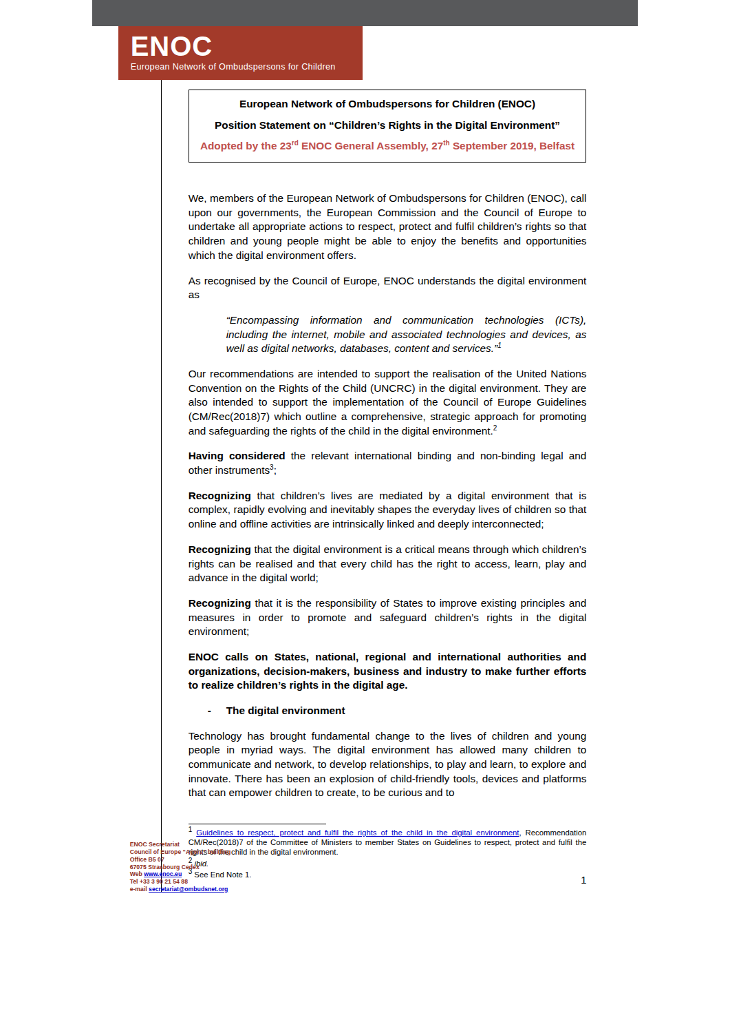ENOC European Network of Ombudspersons for Children
European Network of Ombudspersons for Children (ENOC)
Position Statement on “Children’s Rights in the Digital Environment”
Adopted by the 23rd ENOC General Assembly, 27th September 2019, Belfast
We, members of the European Network of Ombudspersons for Children (ENOC), call upon our governments, the European Commission and the Council of Europe to undertake all appropriate actions to respect, protect and fulfil children’s rights so that children and young people might be able to enjoy the benefits and opportunities which the digital environment offers.
As recognised by the Council of Europe, ENOC understands the digital environment as
“Encompassing information and communication technologies (ICTs), including the internet, mobile and associated technologies and devices, as well as digital networks, databases, content and services.”1
Our recommendations are intended to support the realisation of the United Nations Convention on the Rights of the Child (UNCRC) in the digital environment. They are also intended to support the implementation of the Council of Europe Guidelines (CM/Rec(2018)7) which outline a comprehensive, strategic approach for promoting and safeguarding the rights of the child in the digital environment.2
Having considered the relevant international binding and non-binding legal and other instruments3;
Recognizing that children’s lives are mediated by a digital environment that is complex, rapidly evolving and inevitably shapes the everyday lives of children so that online and offline activities are intrinsically linked and deeply interconnected;
Recognizing that the digital environment is a critical means through which children’s rights can be realised and that every child has the right to access, learn, play and advance in the digital world;
Recognizing that it is the responsibility of States to improve existing principles and measures in order to promote and safeguard children’s rights in the digital environment;
ENOC calls on States, national, regional and international authorities and organizations, decision-makers, business and industry to make further efforts to realize children’s rights in the digital age.
The digital environment
Technology has brought fundamental change to the lives of children and young people in myriad ways. The digital environment has allowed many children to communicate and network, to develop relationships, to play and learn, to explore and innovate. There has been an explosion of child-friendly tools, devices and platforms that can empower children to create, to be curious and to
1 Guidelines to respect, protect and fulfil the rights of the child in the digital environment, Recommendation CM/Rec(2018)7 of the Committee of Ministers to member States on Guidelines to respect, protect and fulfil the rights of the child in the digital environment.
2 ibid.
3 See End Note 1.
ENOC Secretariat
Council of Europe “Agora” building
Office B5 07
67075 Strasbourg Cedex
Web www.enoc.eu
Tel +33 3 90 21 54 88
e-mail secretariat@ombudsnet.org
1